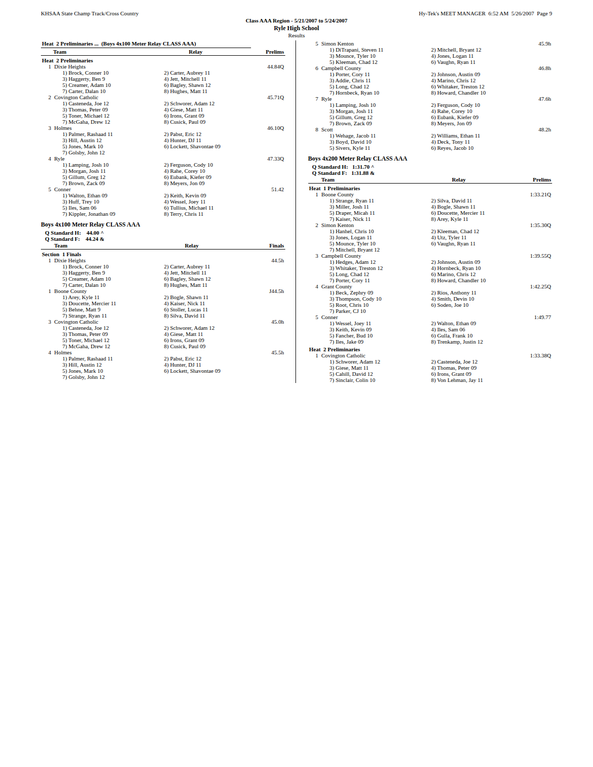KHSAA State Champ Track/Cross Country
Hy-Tek's MEET MANAGER 6:52 AM 5/26/2007 Page 9
Class AAA Region - 5/21/2007 to 5/24/2007
Ryle High School
Results
| Heat 2 Preliminaries ... (Boys 4x100 Meter Relay CLASS AAA) |
| | Team | Relay | Prelims |
| Heat 2 Preliminaries |
| 1 | Dixie Heights | 44.84Q |
| | 1) Brock, Conner 10 2) Carter, Aubrey 11 3) Haggerty, Ben 9 4) Jett, Mitchell 11 5) Creamer, Adam 10 6) Bagley, Shawn 12 7) Carter, Dalan 10 8) Hughes, Matt 11 |
| 2 | Covington Catholic | 45.71Q |
| | 1) Casteneda, Joe 12 2) Schworer, Adam 12 3) Thomas, Peter 09 4) Giese, Matt 11 5) Toner, Michael 12 6) Irons, Grant 09 7) McGaha, Drew 12 8) Cusick, Paul 09 |
| 3 | Holmes | 46.10Q |
| | 1) Palmer, Rashaad 11 2) Pabst, Eric 12 3) Hill, Austin 12 4) Hunter, DJ 11 5) Jones, Mark 10 6) Lockett, Shavontae 09 7) Golsby, John 12 |
| 4 | Ryle | 47.33Q |
| | 1) Lamping, Josh 10 2) Ferguson, Cody 10 3) Morgan, Josh 11 4) Rahe, Corey 10 5) Gillum, Greg 12 6) Eubank, Kiefer 09 7) Brown, Zack 09 8) Meyers, Jon 09 |
| 5 | Conner | 51.42 |
| | 1) Walton, Ethan 09 2) Keith, Kevin 09 3) Huff, Trey 10 4) Wessel, Joey 11 5) Iles, Sam 06 6) Tullius, Michael 11 7) Kippler, Jonathan 09 8) Terry, Chris 11 |
Boys 4x100 Meter Relay CLASS AAA
Q Standard H: 44.00 ^
Q Standard F: 44.24 &
| | Team | Relay | Finals |
| --- | --- | --- | --- |
| Section 1 Finals |
| 1 | Dixie Heights | 44.5h |
| | 1) Brock, Conner 10 2) Carter, Aubrey 11 3) Haggerty, Ben 9 4) Jett, Mitchell 11 5) Creamer, Adam 10 6) Bagley, Shawn 12 7) Carter, Dalan 10 8) Hughes, Matt 11 |
| 1 | Boone County | J44.5h |
| | 1) Arey, Kyle 11 2) Bogle, Shawn 11 3) Doucette, Mercier 11 4) Kaiser, Nick 11 5) Behne, Matt 9 6) Stoller, Lucas 11 7) Strange, Ryan 11 8) Silva, David 11 |
| 3 | Covington Catholic | 45.0h |
| | 1) Casteneda, Joe 12 2) Schworer, Adam 12 3) Thomas, Peter 09 4) Giese, Matt 11 5) Toner, Michael 12 6) Irons, Grant 09 7) McGaha, Drew 12 8) Cusick, Paul 09 |
| 4 | Holmes | 45.5h |
| | 1) Palmer, Rashaad 11 2) Pabst, Eric 12 3) Hill, Austin 12 4) Hunter, DJ 11 5) Jones, Mark 10 6) Lockett, Shavontae 09 7) Golsby, John 12 |
| 5 | Simon Kenton | 45.9h |
| | 1) DiTrapani, Steven 11 2) Mitchell, Bryant 12 3) Mounce, Tyler 10 4) Jones, Logan 11 5) Kleeman, Chad 12 6) Vaughn, Ryan 11 |
| 6 | Campbell County | 46.8h |
| | 1) Porter, Cory 11 2) Johnson, Austin 09 3) Addie, Chris 11 4) Marino, Chris 12 5) Long, Chad 12 6) Whitaker, Treston 12 7) Hornbeck, Ryan 10 8) Howard, Chandler 10 |
| 7 | Ryle | 47.6h |
| | 1) Lamping, Josh 10 2) Ferguson, Cody 10 3) Morgan, Josh 11 4) Rahe, Corey 10 5) Gillum, Greg 12 6) Eubank, Kiefer 09 7) Brown, Zack 09 8) Meyers, Jon 09 |
| 8 | Scott | 48.2h |
| | 1) Wehage, Jacob 11 2) Williams, Ethan 11 3) Boyd, David 10 4) Deck, Tony 11 5) Sivers, Kyle 11 6) Reyes, Jacob 10 |
Boys 4x200 Meter Relay CLASS AAA
Q Standard H: 1:31.70 ^
Q Standard F: 1:31.88 &
| | Team | Relay | Prelims |
| --- | --- | --- | --- |
| Heat 1 Preliminaries |
| 1 | Boone County | 1:33.21Q |
| | 1) Strange, Ryan 11 2) Silva, David 11 3) Miller, Josh 11 4) Bogle, Shawn 11 5) Draper, Micah 11 6) Doucette, Mercier 11 7) Kaiser, Nick 11 8) Arey, Kyle 11 |
| 2 | Simon Kenton | 1:35.30Q |
| | 1) Hanhel, Chris 10 2) Kleeman, Chad 12 3) Jones, Logan 11 4) Utz, Tyler 11 5) Mounce, Tyler 10 6) Vaughn, Ryan 11 7) Mitchell, Bryant 12 |
| 3 | Campbell County | 1:39.55Q |
| | 1) Hedges, Adam 12 2) Johnson, Austin 09 3) Whitaker, Treston 12 4) Hornbeck, Ryan 10 5) Long, Chad 12 6) Marino, Chris 12 7) Porter, Cory 11 8) Howard, Chandler 10 |
| 4 | Grant County | 1:42.25Q |
| | 1) Beck, Zephry 09 2) Rios, Anthony 11 3) Thompson, Cody 10 4) Smith, Devin 10 5) Root, Chris 10 6) Soden, Joe 10 7) Parker, CJ 10 |
| 5 | Conner | 1:49.77 |
| | 1) Wessel, Joey 11 2) Walton, Ethan 09 3) Keith, Kevin 09 4) Iles, Sam 06 5) Fancher, Bud 10 6) Gulla, Frank 10 7) Iles, Jake 09 8) Trenkamp, Justin 12 |
| Heat 2 Preliminaries |
| 1 | Covington Catholic | 1:33.38Q |
| | 1) Schworer, Adam 12 2) Casteneda, Joe 12 3) Giese, Matt 11 4) Thomas, Peter 09 5) Cahill, David 12 6) Irons, Grant 09 7) Sinclair, Colin 10 8) Von Lehman, Jay 11 |